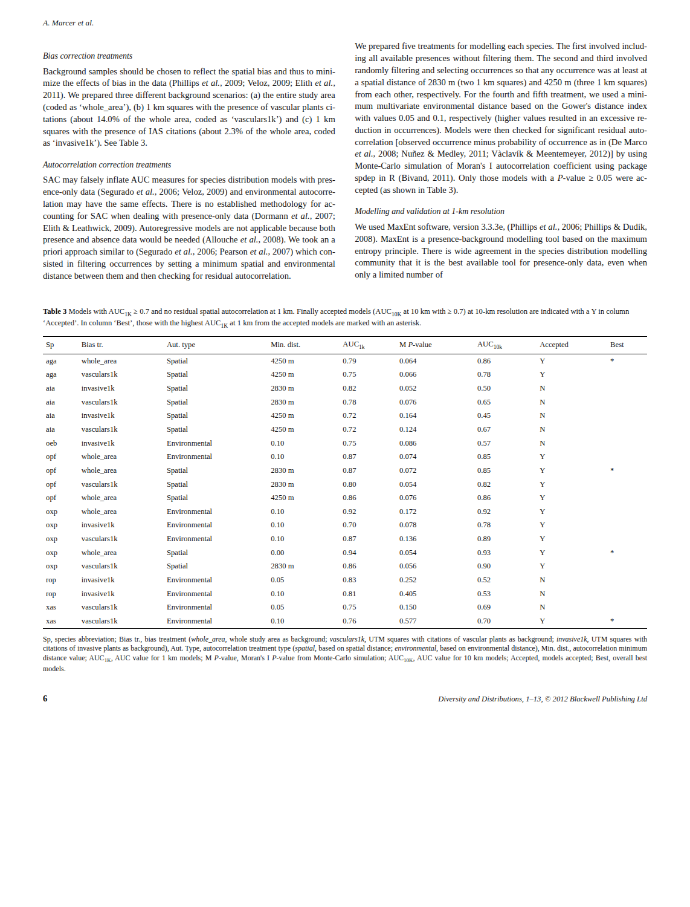A. Marcer et al.
Bias correction treatments
Background samples should be chosen to reflect the spatial bias and thus to minimize the effects of bias in the data (Phillips et al., 2009; Veloz, 2009; Elith et al., 2011). We prepared three different background scenarios: (a) the entire study area (coded as ‘whole_area’), (b) 1 km squares with the presence of vascular plants citations (about 14.0% of the whole area, coded as ‘vasculars1k’) and (c) 1 km squares with the presence of IAS citations (about 2.3% of the whole area, coded as ‘invasive1k’). See Table 3.
Autocorrelation correction treatments
SAC may falsely inflate AUC measures for species distribution models with presence-only data (Segurado et al., 2006; Veloz, 2009) and environmental autocorrelation may have the same effects. There is no established methodology for accounting for SAC when dealing with presence-only data (Dormann et al., 2007; Elith & Leathwick, 2009). Autoregressive models are not applicable because both presence and absence data would be needed (Allouche et al., 2008). We took an a priori approach similar to (Segurado et al., 2006; Pearson et al., 2007) which consisted in filtering occurrences by setting a minimum spatial and environmental distance between them and then checking for residual autocorrelation.
We prepared five treatments for modelling each species. The first involved including all available presences without filtering them. The second and third involved randomly filtering and selecting occurrences so that any occurrence was at least at a spatial distance of 2830 m (two 1 km squares) and 4250 m (three 1 km squares) from each other, respectively. For the fourth and fifth treatment, we used a minimum multivariate environmental distance based on the Gower's distance index with values 0.05 and 0.1, respectively (higher values resulted in an excessive reduction in occurrences). Models were then checked for significant residual autocorrelation [observed occurrence minus probability of occurrence as in (De Marco et al., 2008; Nuñez & Medley, 2011; Vàclavík & Meentemeyer, 2012)] by using Monte-Carlo simulation of Moran's I autocorrelation coefficient using package spdep in R (Bivand, 2011). Only those models with a P-value ≥ 0.05 were accepted (as shown in Table 3).
Modelling and validation at 1-km resolution
We used MaxEnt software, version 3.3.3e, (Phillips et al., 2006; Phillips & Dudík, 2008). MaxEnt is a presence-background modelling tool based on the maximum entropy principle. There is wide agreement in the species distribution modelling community that it is the best available tool for presence-only data, even when only a limited number of
Table 3 Models with AUC1K ≥ 0.7 and no residual spatial autocorrelation at 1 km. Finally accepted models (AUC10K at 10 km with ≥ 0.7) at 10-km resolution are indicated with a Y in column ‘Accepted’. In column ‘Best’, those with the highest AUC1K at 1 km from the accepted models are marked with an asterisk.
| Sp | Bias tr. | Aut. type | Min. dist. | AUC 1k | M P -value | AUC 10k | Accepted | Best |
| --- | --- | --- | --- | --- | --- | --- | --- | --- |
| aga | whole_area | Spatial | 4250 m | 0.79 | 0.064 | 0.86 | Y | * |
| aga | vasculars1k | Spatial | 4250 m | 0.75 | 0.066 | 0.78 | Y | |
| aia | invasive1k | Spatial | 2830 m | 0.82 | 0.052 | 0.50 | N | |
| aia | vasculars1k | Spatial | 2830 m | 0.78 | 0.076 | 0.65 | N | |
| aia | invasive1k | Spatial | 4250 m | 0.72 | 0.164 | 0.45 | N | |
| aia | vasculars1k | Spatial | 4250 m | 0.72 | 0.124 | 0.67 | N | |
| oeb | invasive1k | Environmental | 0.10 | 0.75 | 0.086 | 0.57 | N | |
| opf | whole_area | Environmental | 0.10 | 0.87 | 0.074 | 0.85 | Y | |
| opf | whole_area | Spatial | 2830 m | 0.87 | 0.072 | 0.85 | Y | * |
| opf | vasculars1k | Spatial | 2830 m | 0.80 | 0.054 | 0.82 | Y | |
| opf | whole_area | Spatial | 4250 m | 0.86 | 0.076 | 0.86 | Y | |
| oxp | whole_area | Environmental | 0.10 | 0.92 | 0.172 | 0.92 | Y | |
| oxp | invasive1k | Environmental | 0.10 | 0.70 | 0.078 | 0.78 | Y | |
| oxp | vasculars1k | Environmental | 0.10 | 0.87 | 0.136 | 0.89 | Y | |
| oxp | whole_area | Spatial | 0.00 | 0.94 | 0.054 | 0.93 | Y | * |
| oxp | vasculars1k | Spatial | 2830 m | 0.86 | 0.056 | 0.90 | Y | |
| rop | invasive1k | Environmental | 0.05 | 0.83 | 0.252 | 0.52 | N | |
| rop | invasive1k | Environmental | 0.10 | 0.81 | 0.405 | 0.53 | N | |
| xas | vasculars1k | Environmental | 0.05 | 0.75 | 0.150 | 0.69 | N | |
| xas | vasculars1k | Environmental | 0.10 | 0.76 | 0.577 | 0.70 | Y | * |
Sp, species abbreviation; Bias tr., bias treatment (whole_area, whole study area as background; vasculars1k, UTM squares with citations of vascular plants as background; invasive1k, UTM squares with citations of invasive plants as background), Aut. Type, autocorrelation treatment type (spatial, based on spatial distance; environmental, based on environmental distance), Min. dist., autocorrelation minimum distance value; AUC1K, AUC value for 1 km models; M P-value, Moran's I P-value from Monte-Carlo simulation; AUC10K, AUC value for 10 km models; Accepted, models accepted; Best, overall best models.
6 Diversity and Distributions, 1–13, © 2012 Blackwell Publishing Ltd